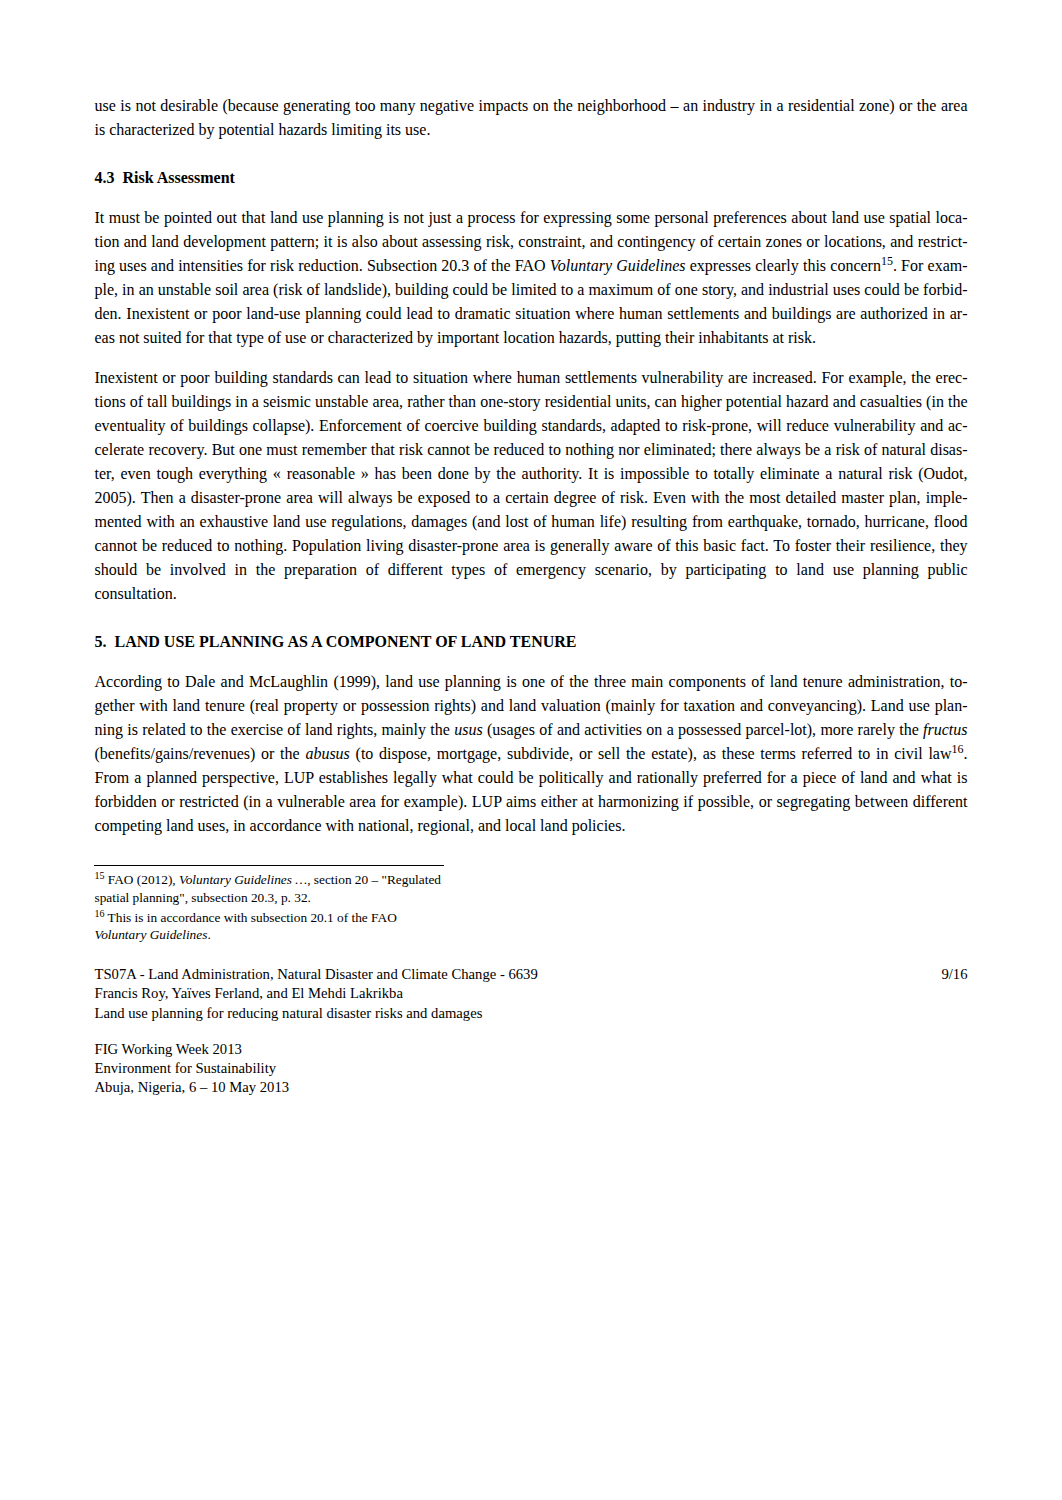use is not desirable (because generating too many negative impacts on the neighborhood – an industry in a residential zone) or the area is characterized by potential hazards limiting its use.
4.3 Risk Assessment
It must be pointed out that land use planning is not just a process for expressing some personal preferences about land use spatial location and land development pattern; it is also about assessing risk, constraint, and contingency of certain zones or locations, and restricting uses and intensities for risk reduction. Subsection 20.3 of the FAO Voluntary Guidelines expresses clearly this concern15. For example, in an unstable soil area (risk of landslide), building could be limited to a maximum of one story, and industrial uses could be forbidden. Inexistent or poor land-use planning could lead to dramatic situation where human settlements and buildings are authorized in areas not suited for that type of use or characterized by important location hazards, putting their inhabitants at risk.
Inexistent or poor building standards can lead to situation where human settlements vulnerability are increased. For example, the erections of tall buildings in a seismic unstable area, rather than one-story residential units, can higher potential hazard and casualties (in the eventuality of buildings collapse). Enforcement of coercive building standards, adapted to risk-prone, will reduce vulnerability and accelerate recovery. But one must remember that risk cannot be reduced to nothing nor eliminated; there always be a risk of natural disaster, even tough everything « reasonable » has been done by the authority. It is impossible to totally eliminate a natural risk (Oudot, 2005). Then a disaster-prone area will always be exposed to a certain degree of risk. Even with the most detailed master plan, implemented with an exhaustive land use regulations, damages (and lost of human life) resulting from earthquake, tornado, hurricane, flood cannot be reduced to nothing. Population living disaster-prone area is generally aware of this basic fact. To foster their resilience, they should be involved in the preparation of different types of emergency scenario, by participating to land use planning public consultation.
5. LAND USE PLANNING AS A COMPONENT OF LAND TENURE
According to Dale and McLaughlin (1999), land use planning is one of the three main components of land tenure administration, together with land tenure (real property or possession rights) and land valuation (mainly for taxation and conveyancing). Land use planning is related to the exercise of land rights, mainly the usus (usages of and activities on a possessed parcel-lot), more rarely the fructus (benefits/gains/revenues) or the abusus (to dispose, mortgage, subdivide, or sell the estate), as these terms referred to in civil law16. From a planned perspective, LUP establishes legally what could be politically and rationally preferred for a piece of land and what is forbidden or restricted (in a vulnerable area for example). LUP aims either at harmonizing if possible, or segregating between different competing land uses, in accordance with national, regional, and local land policies.
15 FAO (2012), Voluntary Guidelines …, section 20 – "Regulated spatial planning", subsection 20.3, p. 32.
16 This is in accordance with subsection 20.1 of the FAO Voluntary Guidelines.
9/16
TS07A - Land Administration, Natural Disaster and Climate Change - 6639
Francis Roy, Yaïves Ferland, and El Mehdi Lakrikba
Land use planning for reducing natural disaster risks and damages
FIG Working Week 2013
Environment for Sustainability
Abuja, Nigeria, 6 – 10 May 2013